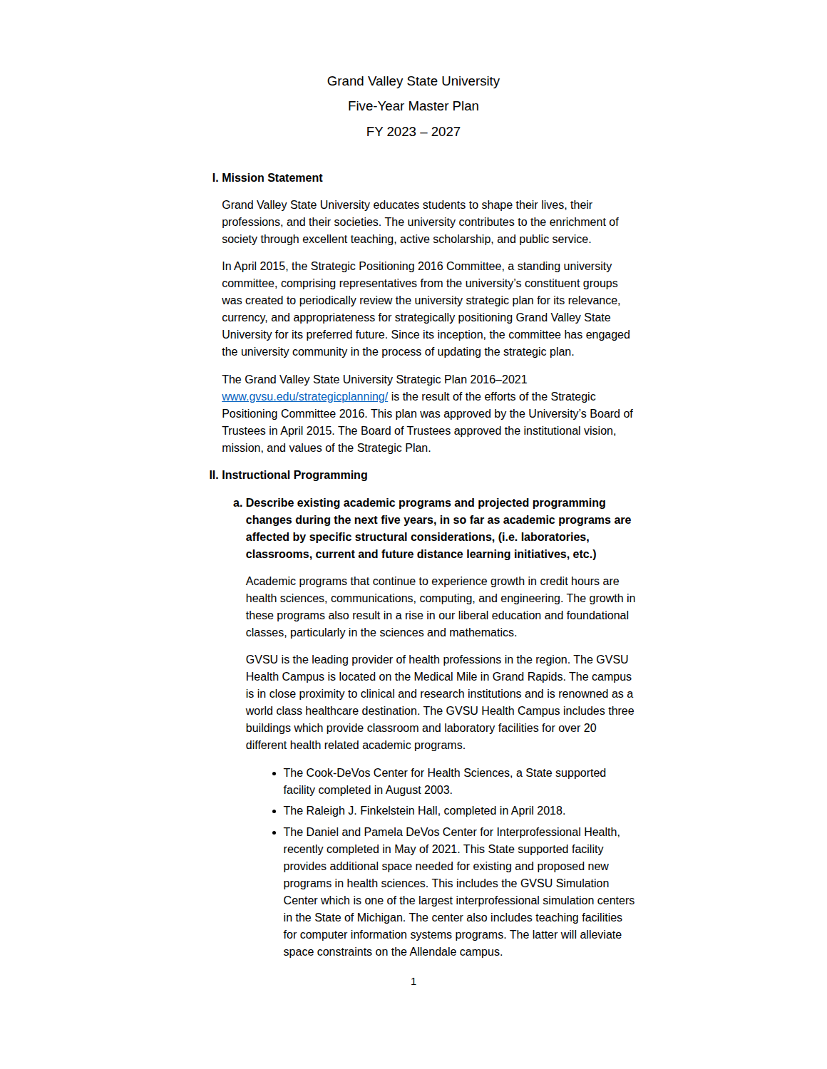Grand Valley State University
Five-Year Master Plan
FY 2023 – 2027
Mission Statement
Grand Valley State University educates students to shape their lives, their professions, and their societies. The university contributes to the enrichment of society through excellent teaching, active scholarship, and public service.
In April 2015, the Strategic Positioning 2016 Committee, a standing university committee, comprising representatives from the university’s constituent groups was created to periodically review the university strategic plan for its relevance, currency, and appropriateness for strategically positioning Grand Valley State University for its preferred future. Since its inception, the committee has engaged the university community in the process of updating the strategic plan.
The Grand Valley State University Strategic Plan 2016–2021 www.gvsu.edu/strategicplanning/ is the result of the efforts of the Strategic Positioning Committee 2016. This plan was approved by the University’s Board of Trustees in April 2015. The Board of Trustees approved the institutional vision, mission, and values of the Strategic Plan.
Instructional Programming
Describe existing academic programs and projected programming changes during the next five years, in so far as academic programs are affected by specific structural considerations, (i.e. laboratories, classrooms, current and future distance learning initiatives, etc.)
Academic programs that continue to experience growth in credit hours are health sciences, communications, computing, and engineering. The growth in these programs also result in a rise in our liberal education and foundational classes, particularly in the sciences and mathematics.
GVSU is the leading provider of health professions in the region. The GVSU Health Campus is located on the Medical Mile in Grand Rapids. The campus is in close proximity to clinical and research institutions and is renowned as a world class healthcare destination. The GVSU Health Campus includes three buildings which provide classroom and laboratory facilities for over 20 different health related academic programs.
The Cook-DeVos Center for Health Sciences, a State supported facility completed in August 2003.
The Raleigh J. Finkelstein Hall, completed in April 2018.
The Daniel and Pamela DeVos Center for Interprofessional Health, recently completed in May of 2021. This State supported facility provides additional space needed for existing and proposed new programs in health sciences. This includes the GVSU Simulation Center which is one of the largest interprofessional simulation centers in the State of Michigan. The center also includes teaching facilities for computer information systems programs. The latter will alleviate space constraints on the Allendale campus.
1